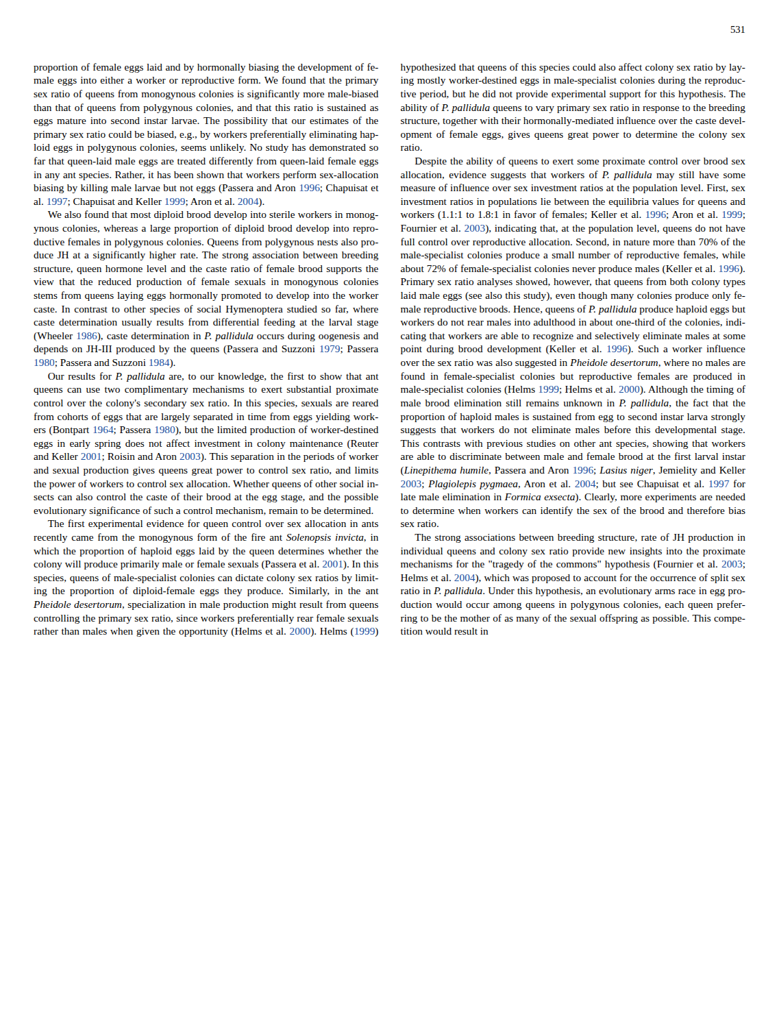531
proportion of female eggs laid and by hormonally biasing the development of female eggs into either a worker or reproductive form. We found that the primary sex ratio of queens from monogynous colonies is significantly more male-biased than that of queens from polygynous colonies, and that this ratio is sustained as eggs mature into second instar larvae. The possibility that our estimates of the primary sex ratio could be biased, e.g., by workers preferentially eliminating haploid eggs in polygynous colonies, seems unlikely. No study has demonstrated so far that queen-laid male eggs are treated differently from queen-laid female eggs in any ant species. Rather, it has been shown that workers perform sex-allocation biasing by killing male larvae but not eggs (Passera and Aron 1996; Chapuisat et al. 1997; Chapuisat and Keller 1999; Aron et al. 2004).
We also found that most diploid brood develop into sterile workers in monogynous colonies, whereas a large proportion of diploid brood develop into reproductive females in polygynous colonies. Queens from polygynous nests also produce JH at a significantly higher rate. The strong association between breeding structure, queen hormone level and the caste ratio of female brood supports the view that the reduced production of female sexuals in monogynous colonies stems from queens laying eggs hormonally promoted to develop into the worker caste. In contrast to other species of social Hymenoptera studied so far, where caste determination usually results from differential feeding at the larval stage (Wheeler 1986), caste determination in P. pallidula occurs during oogenesis and depends on JH-III produced by the queens (Passera and Suzzoni 1979; Passera 1980; Passera and Suzzoni 1984).
Our results for P. pallidula are, to our knowledge, the first to show that ant queens can use two complimentary mechanisms to exert substantial proximate control over the colony's secondary sex ratio. In this species, sexuals are reared from cohorts of eggs that are largely separated in time from eggs yielding workers (Bontpart 1964; Passera 1980), but the limited production of worker-destined eggs in early spring does not affect investment in colony maintenance (Reuter and Keller 2001; Roisin and Aron 2003). This separation in the periods of worker and sexual production gives queens great power to control sex ratio, and limits the power of workers to control sex allocation. Whether queens of other social insects can also control the caste of their brood at the egg stage, and the possible evolutionary significance of such a control mechanism, remain to be determined.
The first experimental evidence for queen control over sex allocation in ants recently came from the monogynous form of the fire ant Solenopsis invicta, in which the proportion of haploid eggs laid by the queen determines whether the colony will produce primarily male or female sexuals (Passera et al. 2001). In this species, queens of male-specialist colonies can dictate colony sex ratios by limiting the proportion of diploid-female eggs they produce. Similarly, in the ant Pheidole desertorum, specialization in male production might result from queens controlling the primary sex ratio, since workers preferentially rear female sexuals rather than males when given the opportunity (Helms et al. 2000). Helms (1999) hypothesized that queens of this species could also affect colony sex ratio by laying mostly worker-destined eggs in male-specialist colonies during the reproductive period, but he did not provide experimental support for this hypothesis. The ability of P. pallidula queens to vary primary sex ratio in response to the breeding structure, together with their hormonally-mediated influence over the caste development of female eggs, gives queens great power to determine the colony sex ratio.
Despite the ability of queens to exert some proximate control over brood sex allocation, evidence suggests that workers of P. pallidula may still have some measure of influence over sex investment ratios at the population level. First, sex investment ratios in populations lie between the equilibria values for queens and workers (1.1:1 to 1.8:1 in favor of females; Keller et al. 1996; Aron et al. 1999; Fournier et al. 2003), indicating that, at the population level, queens do not have full control over reproductive allocation. Second, in nature more than 70% of the male-specialist colonies produce a small number of reproductive females, while about 72% of female-specialist colonies never produce males (Keller et al. 1996). Primary sex ratio analyses showed, however, that queens from both colony types laid male eggs (see also this study), even though many colonies produce only female reproductive broods. Hence, queens of P. pallidula produce haploid eggs but workers do not rear males into adulthood in about one-third of the colonies, indicating that workers are able to recognize and selectively eliminate males at some point during brood development (Keller et al. 1996). Such a worker influence over the sex ratio was also suggested in Pheidole desertorum, where no males are found in female-specialist colonies but reproductive females are produced in male-specialist colonies (Helms 1999; Helms et al. 2000). Although the timing of male brood elimination still remains unknown in P. pallidula, the fact that the proportion of haploid males is sustained from egg to second instar larva strongly suggests that workers do not eliminate males before this developmental stage. This contrasts with previous studies on other ant species, showing that workers are able to discriminate between male and female brood at the first larval instar (Linepithema humile, Passera and Aron 1996; Lasius niger, Jemielity and Keller 2003; Plagiolepis pygmaea, Aron et al. 2004; but see Chapuisat et al. 1997 for late male elimination in Formica exsecta). Clearly, more experiments are needed to determine when workers can identify the sex of the brood and therefore bias sex ratio.
The strong associations between breeding structure, rate of JH production in individual queens and colony sex ratio provide new insights into the proximate mechanisms for the "tragedy of the commons" hypothesis (Fournier et al. 2003; Helms et al. 2004), which was proposed to account for the occurrence of split sex ratio in P. pallidula. Under this hypothesis, an evolutionary arms race in egg production would occur among queens in polygynous colonies, each queen preferring to be the mother of as many of the sexual offspring as possible. This competition would result in